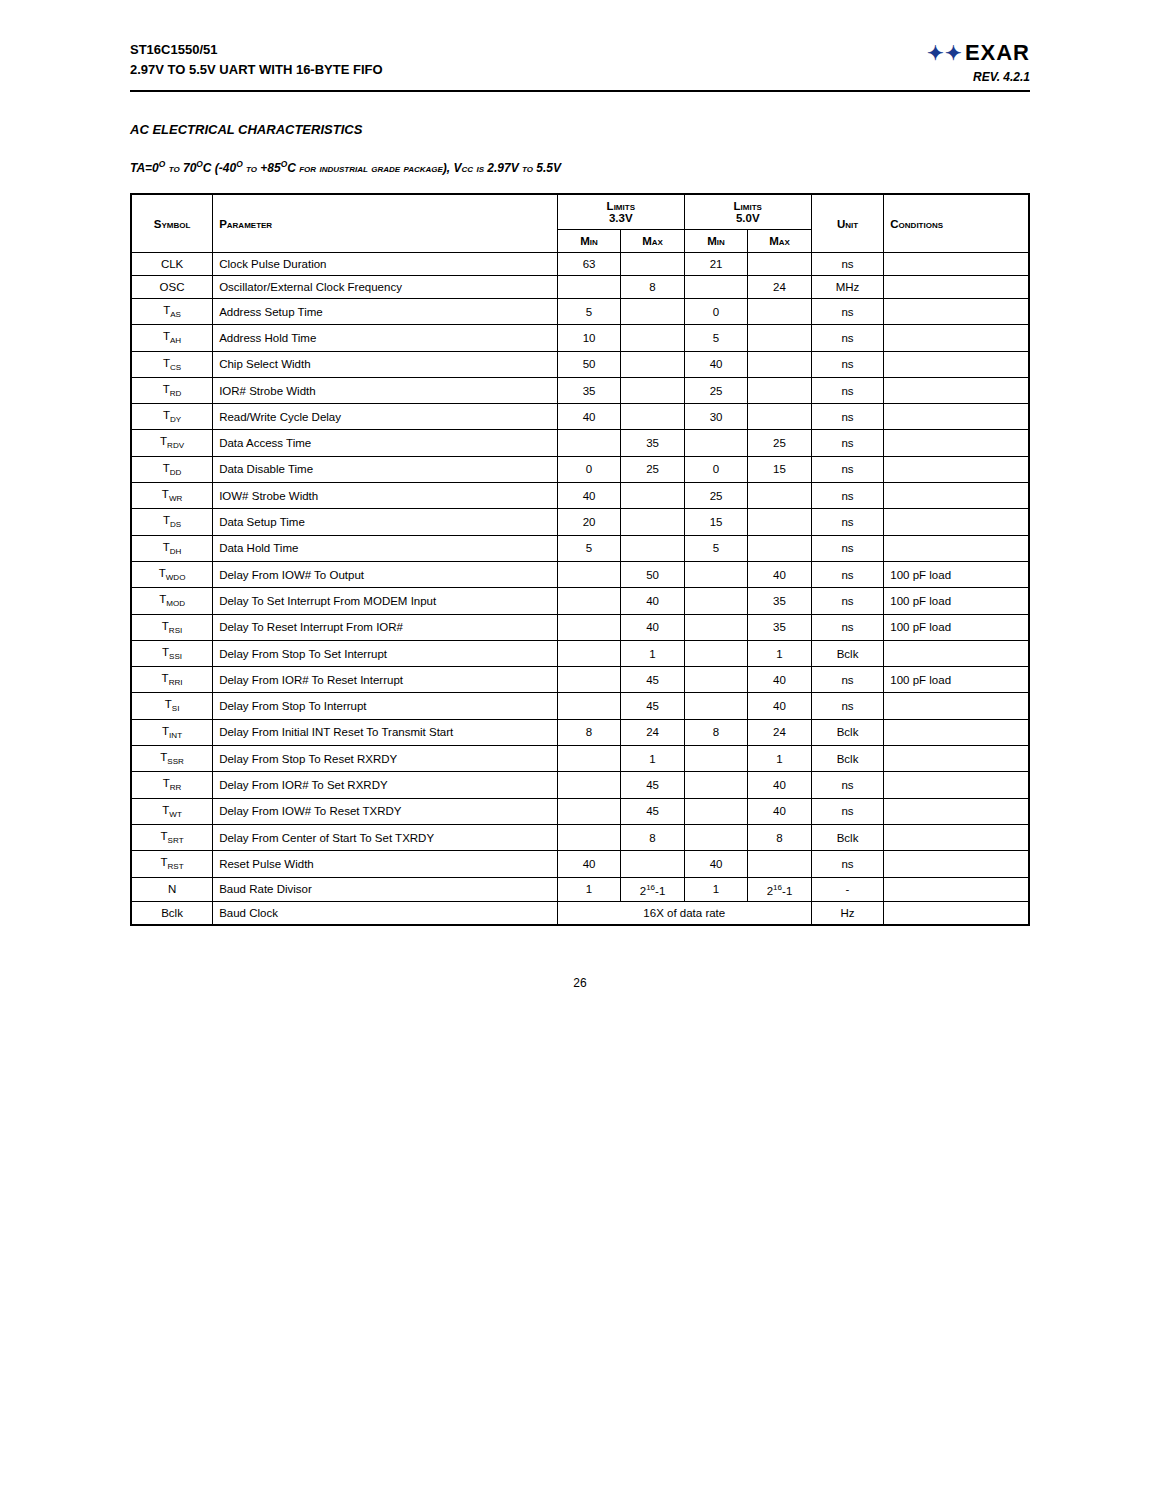ST16C1550/51
2.97V TO 5.5V UART WITH 16-BYTE FIFO
✦✦EXAR
REV. 4.2.1
AC ELECTRICAL CHARACTERISTICS
TA=0O to 70OC (-40O to +85OC for industrial grade package), Vcc is 2.97V to 5.5V
| Symbol | Parameter | Limits 3.3V | Limits 5.0V | Unit | Conditions |
| --- | --- | --- | --- | --- | --- |
| Min | Max | Min | Max |
| CLK | Clock Pulse Duration | 63 | | 21 | | ns | |
| OSC | Oscillator/External Clock Frequency | | 8 | | 24 | MHz | |
| T AS | Address Setup Time | 5 | | 0 | | ns | |
| T AH | Address Hold Time | 10 | | 5 | | ns | |
| T CS | Chip Select Width | 50 | | 40 | | ns | |
| T RD | IOR# Strobe Width | 35 | | 25 | | ns | |
| T DY | Read/Write Cycle Delay | 40 | | 30 | | ns | |
| T RDV | Data Access Time | | 35 | | 25 | ns | |
| T DD | Data Disable Time | 0 | 25 | 0 | 15 | ns | |
| T WR | IOW# Strobe Width | 40 | | 25 | | ns | |
| T DS | Data Setup Time | 20 | | 15 | | ns | |
| T DH | Data Hold Time | 5 | | 5 | | ns | |
| T WDO | Delay From IOW# To Output | | 50 | | 40 | ns | 100 pF load |
| T MOD | Delay To Set Interrupt From MODEM Input | | 40 | | 35 | ns | 100 pF load |
| T RSI | Delay To Reset Interrupt From IOR# | | 40 | | 35 | ns | 100 pF load |
| T SSI | Delay From Stop To Set Interrupt | | 1 | | 1 | Bclk | |
| T RRI | Delay From IOR# To Reset Interrupt | | 45 | | 40 | ns | 100 pF load |
| T SI | Delay From Stop To Interrupt | | 45 | | 40 | ns | |
| T INT | Delay From Initial INT Reset To Transmit Start | 8 | 24 | 8 | 24 | Bclk | |
| T SSR | Delay From Stop To Reset RXRDY | | 1 | | 1 | Bclk | |
| T RR | Delay From IOR# To Set RXRDY | | 45 | | 40 | ns | |
| T WT | Delay From IOW# To Reset TXRDY | | 45 | | 40 | ns | |
| T SRT | Delay From Center of Start To Set TXRDY | | 8 | | 8 | Bclk | |
| T RST | Reset Pulse Width | 40 | | 40 | | ns | |
| N | Baud Rate Divisor | 1 | 2 16 -1 | 1 | 2 16 -1 | - | |
| Bclk | Baud Clock | 16X of data rate | Hz | |
26